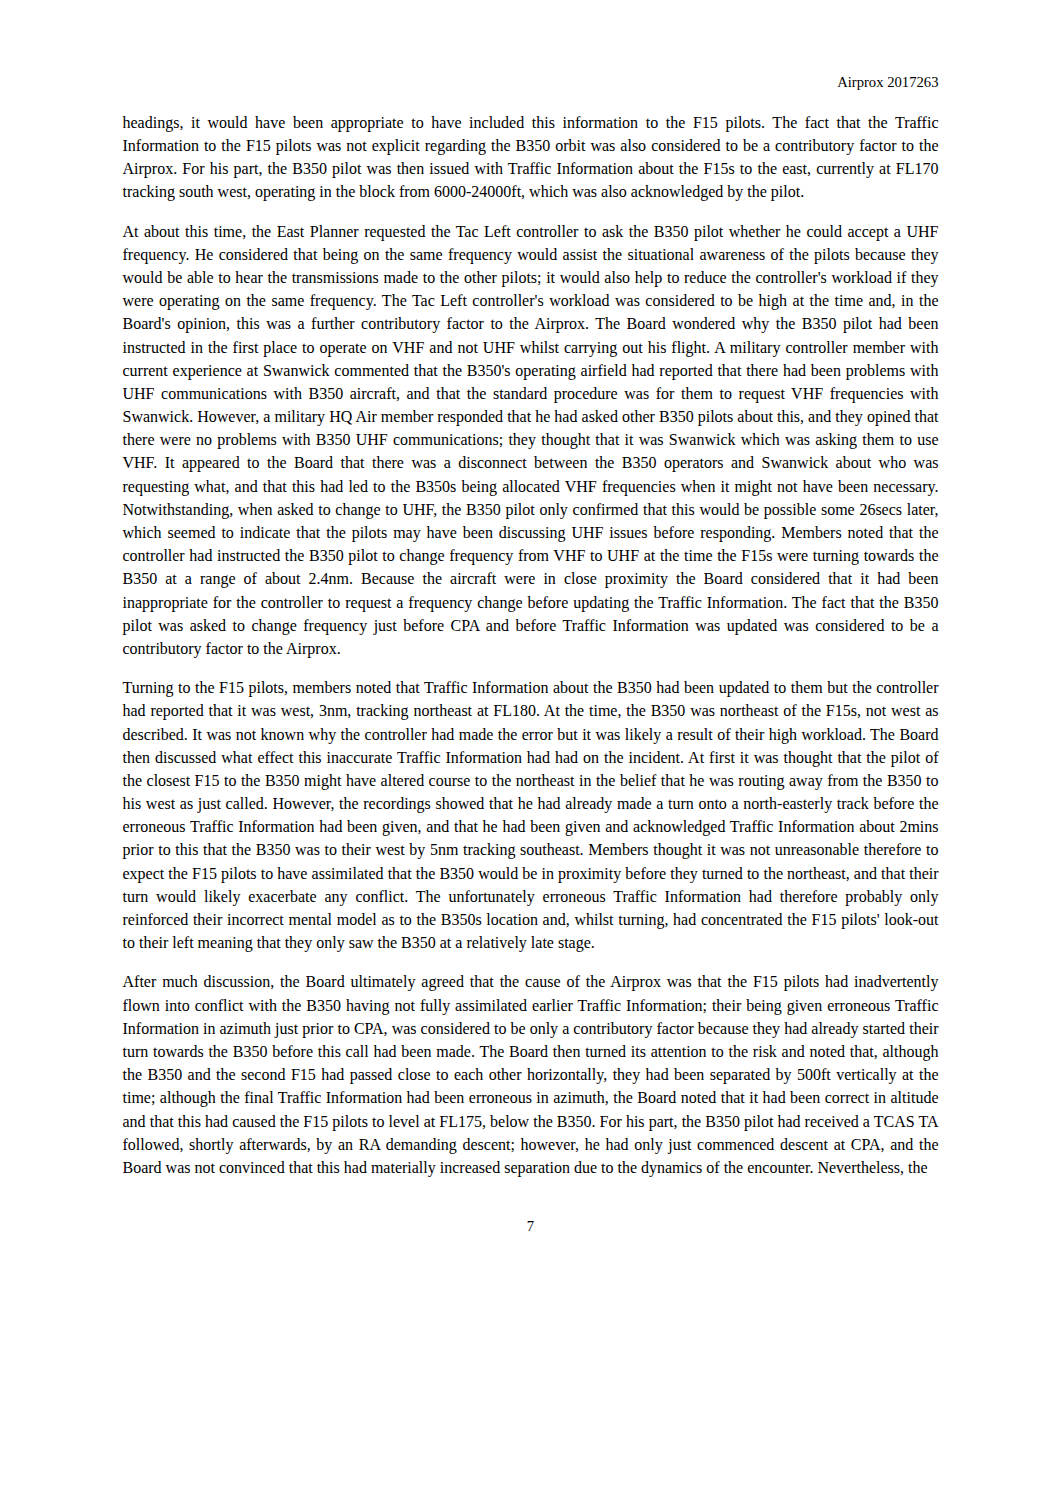Airprox 2017263
headings, it would have been appropriate to have included this information to the F15 pilots. The fact that the Traffic Information to the F15 pilots was not explicit regarding the B350 orbit was also considered to be a contributory factor to the Airprox. For his part, the B350 pilot was then issued with Traffic Information about the F15s to the east, currently at FL170 tracking south west, operating in the block from 6000-24000ft, which was also acknowledged by the pilot.
At about this time, the East Planner requested the Tac Left controller to ask the B350 pilot whether he could accept a UHF frequency. He considered that being on the same frequency would assist the situational awareness of the pilots because they would be able to hear the transmissions made to the other pilots; it would also help to reduce the controller's workload if they were operating on the same frequency. The Tac Left controller's workload was considered to be high at the time and, in the Board's opinion, this was a further contributory factor to the Airprox. The Board wondered why the B350 pilot had been instructed in the first place to operate on VHF and not UHF whilst carrying out his flight. A military controller member with current experience at Swanwick commented that the B350's operating airfield had reported that there had been problems with UHF communications with B350 aircraft, and that the standard procedure was for them to request VHF frequencies with Swanwick. However, a military HQ Air member responded that he had asked other B350 pilots about this, and they opined that there were no problems with B350 UHF communications; they thought that it was Swanwick which was asking them to use VHF. It appeared to the Board that there was a disconnect between the B350 operators and Swanwick about who was requesting what, and that this had led to the B350s being allocated VHF frequencies when it might not have been necessary. Notwithstanding, when asked to change to UHF, the B350 pilot only confirmed that this would be possible some 26secs later, which seemed to indicate that the pilots may have been discussing UHF issues before responding. Members noted that the controller had instructed the B350 pilot to change frequency from VHF to UHF at the time the F15s were turning towards the B350 at a range of about 2.4nm. Because the aircraft were in close proximity the Board considered that it had been inappropriate for the controller to request a frequency change before updating the Traffic Information. The fact that the B350 pilot was asked to change frequency just before CPA and before Traffic Information was updated was considered to be a contributory factor to the Airprox.
Turning to the F15 pilots, members noted that Traffic Information about the B350 had been updated to them but the controller had reported that it was west, 3nm, tracking northeast at FL180. At the time, the B350 was northeast of the F15s, not west as described. It was not known why the controller had made the error but it was likely a result of their high workload. The Board then discussed what effect this inaccurate Traffic Information had had on the incident. At first it was thought that the pilot of the closest F15 to the B350 might have altered course to the northeast in the belief that he was routing away from the B350 to his west as just called. However, the recordings showed that he had already made a turn onto a north-easterly track before the erroneous Traffic Information had been given, and that he had been given and acknowledged Traffic Information about 2mins prior to this that the B350 was to their west by 5nm tracking southeast. Members thought it was not unreasonable therefore to expect the F15 pilots to have assimilated that the B350 would be in proximity before they turned to the northeast, and that their turn would likely exacerbate any conflict. The unfortunately erroneous Traffic Information had therefore probably only reinforced their incorrect mental model as to the B350s location and, whilst turning, had concentrated the F15 pilots' look-out to their left meaning that they only saw the B350 at a relatively late stage.
After much discussion, the Board ultimately agreed that the cause of the Airprox was that the F15 pilots had inadvertently flown into conflict with the B350 having not fully assimilated earlier Traffic Information; their being given erroneous Traffic Information in azimuth just prior to CPA, was considered to be only a contributory factor because they had already started their turn towards the B350 before this call had been made. The Board then turned its attention to the risk and noted that, although the B350 and the second F15 had passed close to each other horizontally, they had been separated by 500ft vertically at the time; although the final Traffic Information had been erroneous in azimuth, the Board noted that it had been correct in altitude and that this had caused the F15 pilots to level at FL175, below the B350. For his part, the B350 pilot had received a TCAS TA followed, shortly afterwards, by an RA demanding descent; however, he had only just commenced descent at CPA, and the Board was not convinced that this had materially increased separation due to the dynamics of the encounter. Nevertheless, the
7